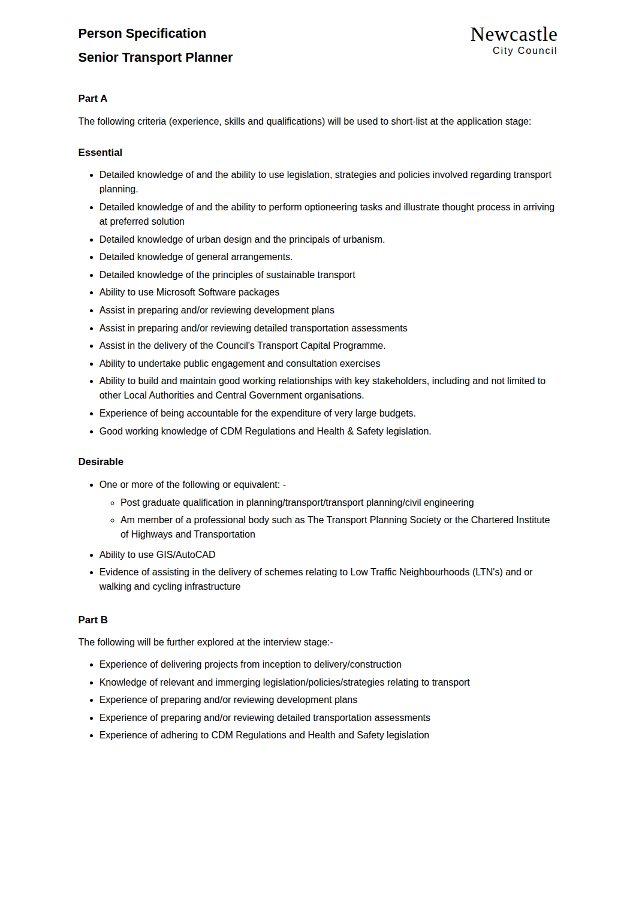Person Specification
Senior Transport Planner
Newcastle
City Council
Part A
The following criteria (experience, skills and qualifications) will be used to short-list at the application stage:
Essential
Detailed knowledge of and the ability to use legislation, strategies and policies involved regarding transport planning.
Detailed knowledge of and the ability to perform optioneering tasks and illustrate thought process in arriving at preferred solution
Detailed knowledge of urban design and the principals of urbanism.
Detailed knowledge of general arrangements.
Detailed knowledge of the principles of sustainable transport
Ability to use Microsoft Software packages
Assist in preparing and/or reviewing development plans
Assist in preparing and/or reviewing detailed transportation assessments
Assist in the delivery of the Council's Transport Capital Programme.
Ability to undertake public engagement and consultation exercises
Ability to build and maintain good working relationships with key stakeholders, including and not limited to other Local Authorities and Central Government organisations.
Experience of being accountable for the expenditure of very large budgets.
Good working knowledge of CDM Regulations and Health & Safety legislation.
Desirable
One or more of the following or equivalent: -
Post graduate qualification in planning/transport/transport planning/civil engineering
Am member of a professional body such as The Transport Planning Society or the Chartered Institute of Highways and Transportation
Ability to use GIS/AutoCAD
Evidence of assisting in the delivery of schemes relating to Low Traffic Neighbourhoods (LTN's) and or walking and cycling infrastructure
Part B
The following will be further explored at the interview stage:-
Experience of delivering projects from inception to delivery/construction
Knowledge of relevant and immerging legislation/policies/strategies relating to transport
Experience of preparing and/or reviewing development plans
Experience of preparing and/or reviewing detailed transportation assessments
Experience of adhering to CDM Regulations and Health and Safety legislation